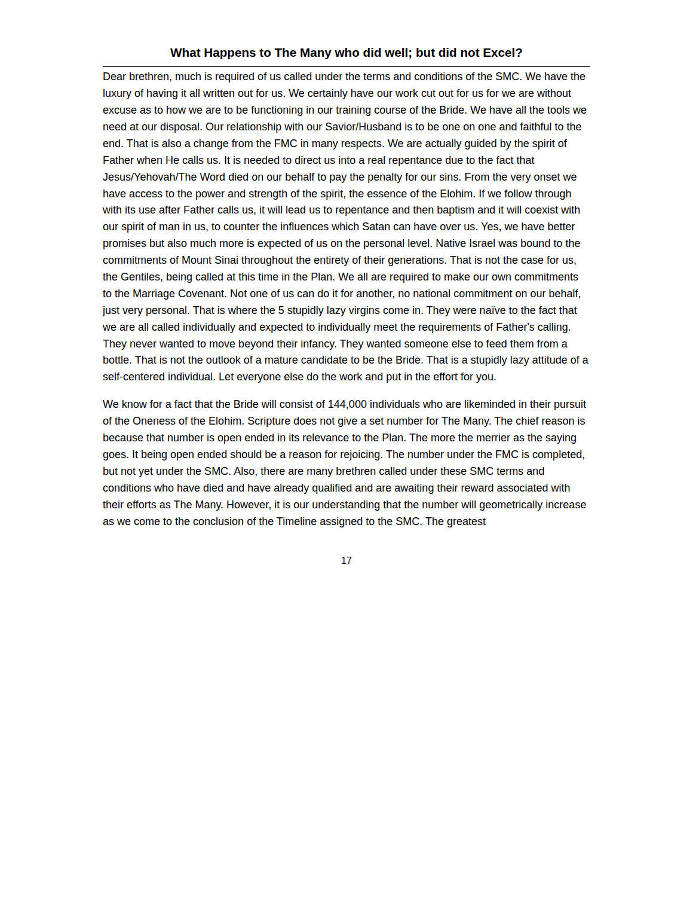What Happens to The Many who did well; but did not Excel?
Dear brethren, much is required of us called under the terms and conditions of the SMC. We have the luxury of having it all written out for us. We certainly have our work cut out for us for we are without excuse as to how we are to be functioning in our training course of the Bride. We have all the tools we need at our disposal. Our relationship with our Savior/Husband is to be one on one and faithful to the end. That is also a change from the FMC in many respects. We are actually guided by the spirit of Father when He calls us. It is needed to direct us into a real repentance due to the fact that Jesus/Yehovah/The Word died on our behalf to pay the penalty for our sins. From the very onset we have access to the power and strength of the spirit, the essence of the Elohim. If we follow through with its use after Father calls us, it will lead us to repentance and then baptism and it will coexist with our spirit of man in us, to counter the influences which Satan can have over us. Yes, we have better promises but also much more is expected of us on the personal level. Native Israel was bound to the commitments of Mount Sinai throughout the entirety of their generations. That is not the case for us, the Gentiles, being called at this time in the Plan. We all are required to make our own commitments to the Marriage Covenant. Not one of us can do it for another, no national commitment on our behalf, just very personal. That is where the 5 stupidly lazy virgins come in. They were naïve to the fact that we are all called individually and expected to individually meet the requirements of Father's calling. They never wanted to move beyond their infancy. They wanted someone else to feed them from a bottle. That is not the outlook of a mature candidate to be the Bride. That is a stupidly lazy attitude of a self-centered individual. Let everyone else do the work and put in the effort for you.
We know for a fact that the Bride will consist of 144,000 individuals who are likeminded in their pursuit of the Oneness of the Elohim. Scripture does not give a set number for The Many. The chief reason is because that number is open ended in its relevance to the Plan. The more the merrier as the saying goes. It being open ended should be a reason for rejoicing. The number under the FMC is completed, but not yet under the SMC. Also, there are many brethren called under these SMC terms and conditions who have died and have already qualified and are awaiting their reward associated with their efforts as The Many. However, it is our understanding that the number will geometrically increase as we come to the conclusion of the Timeline assigned to the SMC. The greatest
17